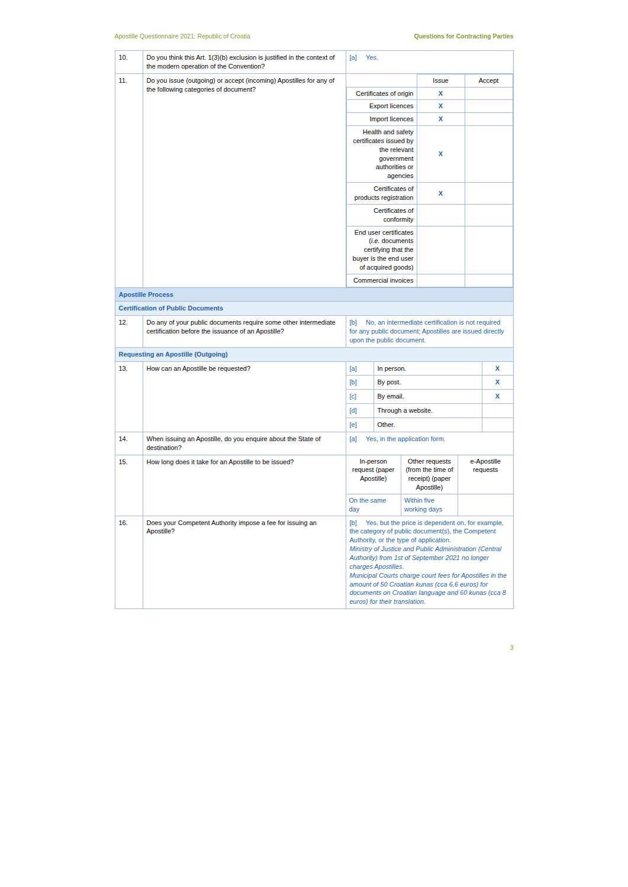Apostille Questionnaire 2021: Republic of Croatia
Questions for Contracting Parties
| 10. | Do you think this Art. 1(3)(b) exclusion is justified in the context of the modern operation of the Convention? | [a] Yes. |
| 11. | Do you issue (outgoing) or accept (incoming) Apostilles for any of the following categories of document? | / / Issue / Accept / / Certificates of origin / X / / / Export licences / X / / / Import licences / X / / / Health and safety certificates issued by the relevant government authorities or agencies / X / / / Certificates of products registration / X / / / Certificates of conformity / / / / End user certificates ( i.e. documents certifying that the buyer is the end user of acquired goods) / / / / Commercial invoices / / / |
| Apostille Process |
| Certification of Public Documents |
| 12. | Do any of your public documents require some other intermediate certification before the issuance of an Apostille? | [b] No, an intermediate certification is not required for any public document; Apostilles are issued directly upon the public document. |
| Requesting an Apostille (Outgoing) |
| 13. | How can an Apostille be requested? | / [a] / In person. / X / / [b] / By post. / X / / [c] / By email. / X / / [d] / Through a website. / / / [e] / Other. / / |
| 14. | When issuing an Apostille, do you enquire about the State of destination? | [a] Yes, in the application form. |
| 15. | How long does it take for an Apostille to be issued? | / In-person request (paper Apostille) / Other requests (from the time of receipt) (paper Apostille) / e-Apostille requests / / On the same day / Within five working days / / |
| 16. | Does your Competent Authority impose a fee for issuing an Apostille? | [b] Yes, but the price is dependent on, for example, the category of public document(s), the Competent Authority, or the type of application. Ministry of Justice and Public Administration (Central Authority) from 1st of September 2021 no longer charges Apostilles. Municipal Courts charge court fees for Apostilles in the amount of 50 Croatian kunas (cca 6,6 euros) for documents on Croatian language and 60 kunas (cca 8 euros) for their translation. |
3